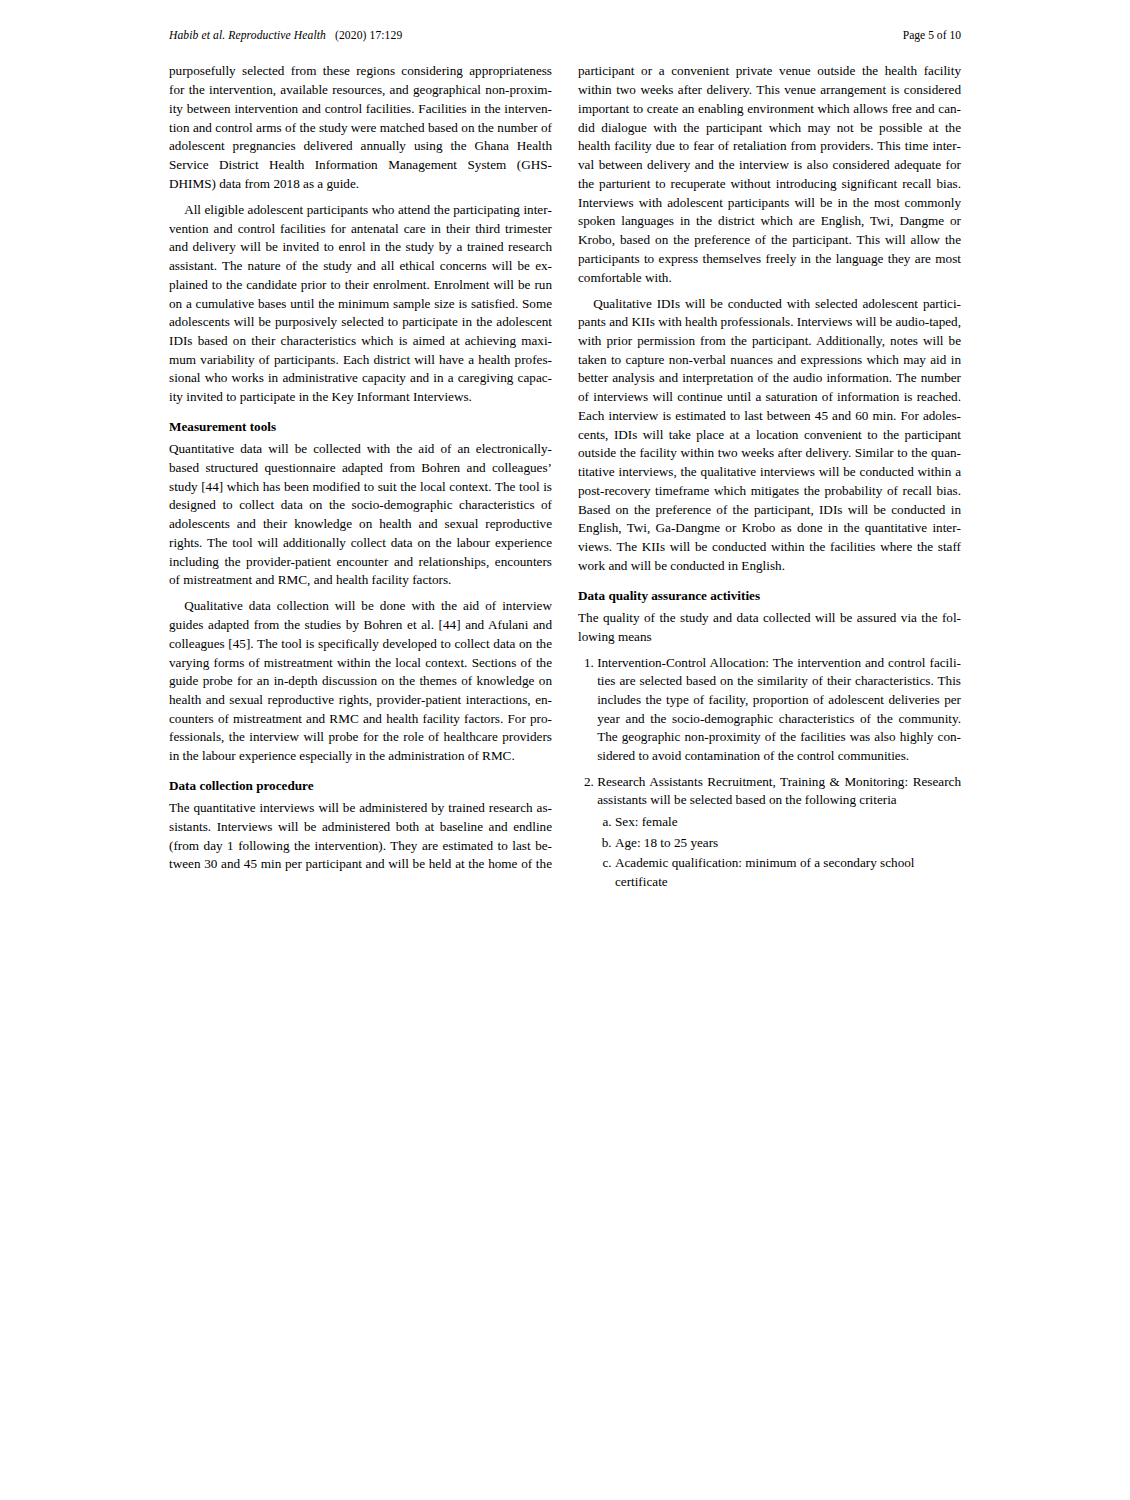Habib et al. Reproductive Health (2020) 17:129
Page 5 of 10
purposefully selected from these regions considering appropriateness for the intervention, available resources, and geographical non-proximity between intervention and control facilities. Facilities in the intervention and control arms of the study were matched based on the number of adolescent pregnancies delivered annually using the Ghana Health Service District Health Information Management System (GHS-DHIMS) data from 2018 as a guide.
All eligible adolescent participants who attend the participating intervention and control facilities for antenatal care in their third trimester and delivery will be invited to enrol in the study by a trained research assistant. The nature of the study and all ethical concerns will be explained to the candidate prior to their enrolment. Enrolment will be run on a cumulative bases until the minimum sample size is satisfied. Some adolescents will be purposively selected to participate in the adolescent IDIs based on their characteristics which is aimed at achieving maximum variability of participants. Each district will have a health professional who works in administrative capacity and in a caregiving capacity invited to participate in the Key Informant Interviews.
Measurement tools
Quantitative data will be collected with the aid of an electronically-based structured questionnaire adapted from Bohren and colleagues’ study [44] which has been modified to suit the local context. The tool is designed to collect data on the socio-demographic characteristics of adolescents and their knowledge on health and sexual reproductive rights. The tool will additionally collect data on the labour experience including the provider-patient encounter and relationships, encounters of mistreatment and RMC, and health facility factors.
Qualitative data collection will be done with the aid of interview guides adapted from the studies by Bohren et al. [44] and Afulani and colleagues [45]. The tool is specifically developed to collect data on the varying forms of mistreatment within the local context. Sections of the guide probe for an in-depth discussion on the themes of knowledge on health and sexual reproductive rights, provider-patient interactions, encounters of mistreatment and RMC and health facility factors. For professionals, the interview will probe for the role of healthcare providers in the labour experience especially in the administration of RMC.
Data collection procedure
The quantitative interviews will be administered by trained research assistants. Interviews will be administered both at baseline and endline (from day 1 following the intervention). They are estimated to last between 30 and 45 min per participant and will be held at the home of the participant or a convenient private venue outside the health facility within two weeks after delivery. This venue arrangement is considered important to create an enabling environment which allows free and candid dialogue with the participant which may not be possible at the health facility due to fear of retaliation from providers. This time interval between delivery and the interview is also considered adequate for the parturient to recuperate without introducing significant recall bias. Interviews with adolescent participants will be in the most commonly spoken languages in the district which are English, Twi, Dangme or Krobo, based on the preference of the participant. This will allow the participants to express themselves freely in the language they are most comfortable with.
Qualitative IDIs will be conducted with selected adolescent participants and KIIs with health professionals. Interviews will be audio-taped, with prior permission from the participant. Additionally, notes will be taken to capture non-verbal nuances and expressions which may aid in better analysis and interpretation of the audio information. The number of interviews will continue until a saturation of information is reached. Each interview is estimated to last between 45 and 60 min. For adolescents, IDIs will take place at a location convenient to the participant outside the facility within two weeks after delivery. Similar to the quantitative interviews, the qualitative interviews will be conducted within a post-recovery timeframe which mitigates the probability of recall bias. Based on the preference of the participant, IDIs will be conducted in English, Twi, Ga-Dangme or Krobo as done in the quantitative interviews. The KIIs will be conducted within the facilities where the staff work and will be conducted in English.
Data quality assurance activities
The quality of the study and data collected will be assured via the following means
Intervention-Control Allocation: The intervention and control facilities are selected based on the similarity of their characteristics. This includes the type of facility, proportion of adolescent deliveries per year and the socio-demographic characteristics of the community. The geographic non-proximity of the facilities was also highly considered to avoid contamination of the control communities.
Research Assistants Recruitment, Training & Monitoring: Research assistants will be selected based on the following criteria
Sex: female
Age: 18 to 25 years
Academic qualification: minimum of a secondary school certificate